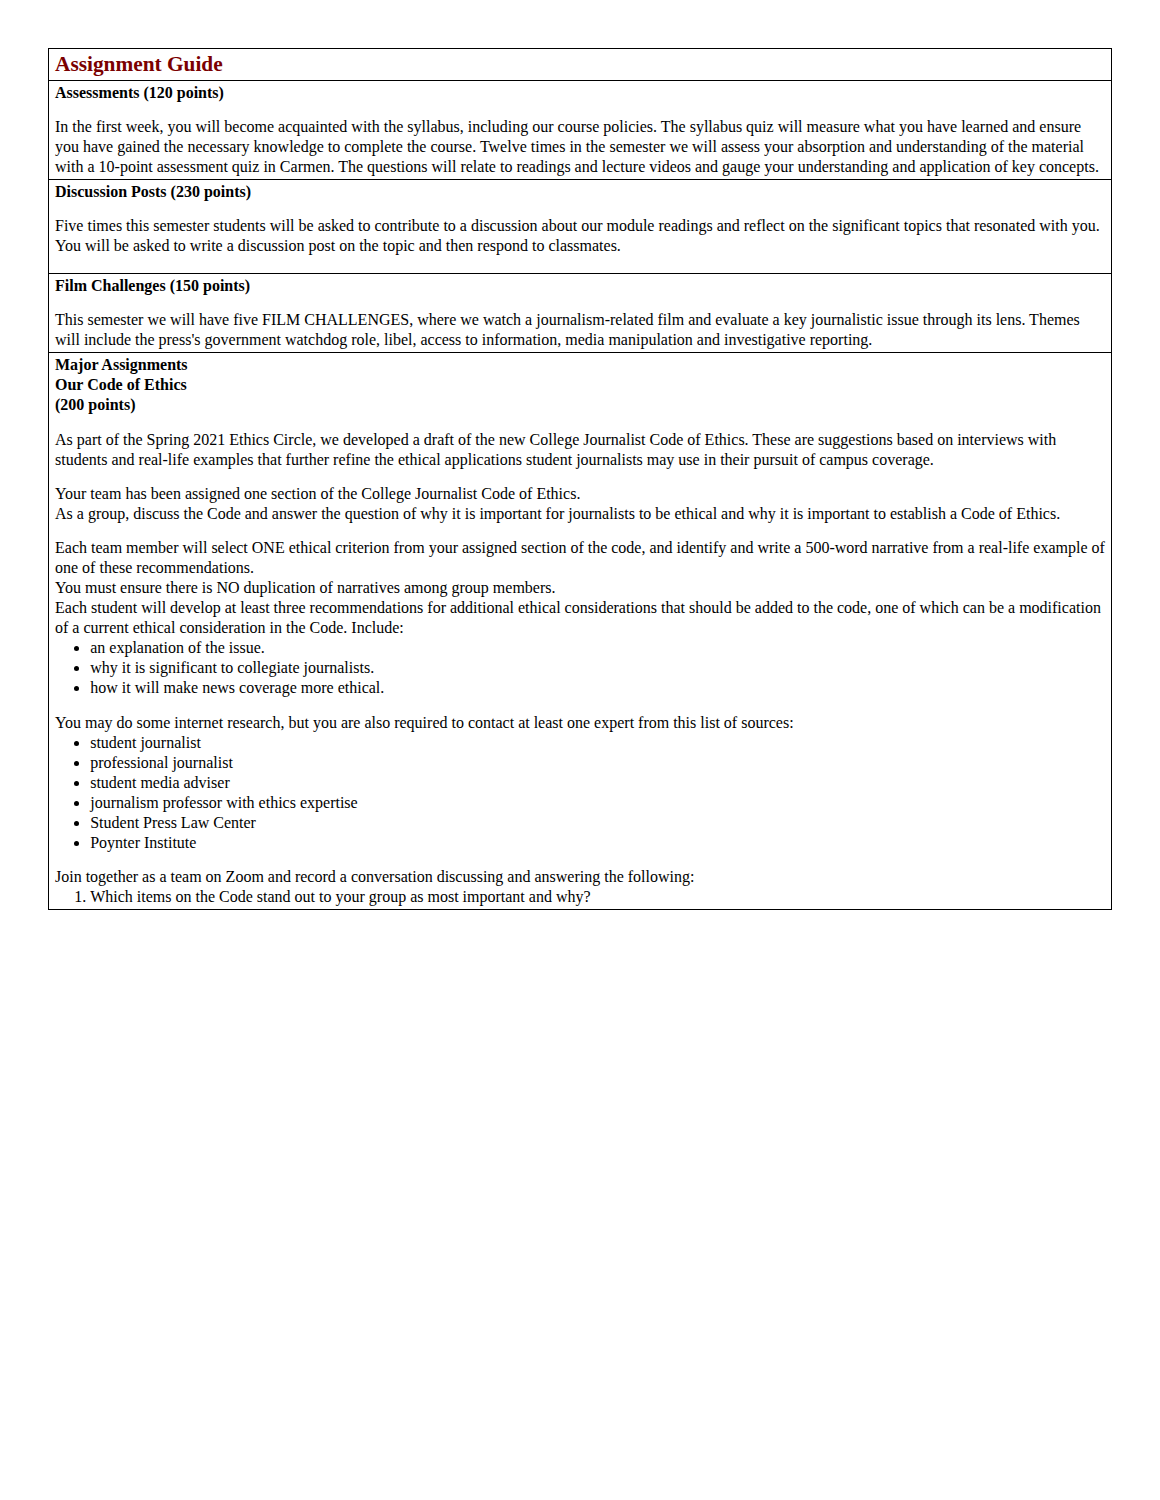| Assignment Guide |
| Assessments (120 points) In the first week, you will become acquainted with the syllabus, including our course policies. The syllabus quiz will measure what you have learned and ensure you have gained the necessary knowledge to complete the course. Twelve times in the semester we will assess your absorption and understanding of the material with a 10-point assessment quiz in Carmen. The questions will relate to readings and lecture videos and gauge your understanding and application of key concepts. |
| Discussion Posts (230 points) Five times this semester students will be asked to contribute to a discussion about our module readings and reflect on the significant topics that resonated with you. You will be asked to write a discussion post on the topic and then respond to classmates. |
| Film Challenges (150 points) This semester we will have five FILM CHALLENGES, where we watch a journalism-related film and evaluate a key journalistic issue through its lens. Themes will include the press's government watchdog role, libel, access to information, media manipulation and investigative reporting. |
| Major Assignments Our Code of Ethics (200 points) As part of the Spring 2021 Ethics Circle, we developed a draft of the new College Journalist Code of Ethics. These are suggestions based on interviews with students and real-life examples that further refine the ethical applications student journalists may use in their pursuit of campus coverage. Your team has been assigned one section of the College Journalist Code of Ethics. As a group, discuss the Code and answer the question of why it is important for journalists to be ethical and why it is important to establish a Code of Ethics. Each team member will select ONE ethical criterion from your assigned section of the code, and identify and write a 500-word narrative from a real-life example of one of these recommendations. You must ensure there is NO duplication of narratives among group members. Each student will develop at least three recommendations for additional ethical considerations that should be added to the code, one of which can be a modification of a current ethical consideration in the Code. Include: an explanation of the issue. why it is significant to collegiate journalists. how it will make news coverage more ethical. You may do some internet research, but you are also required to contact at least one expert from this list of sources: student journalist professional journalist student media adviser journalism professor with ethics expertise Student Press Law Center Poynter Institute Join together as a team on Zoom and record a conversation discussing and answering the following: Which items on the Code stand out to your group as most important and why? |